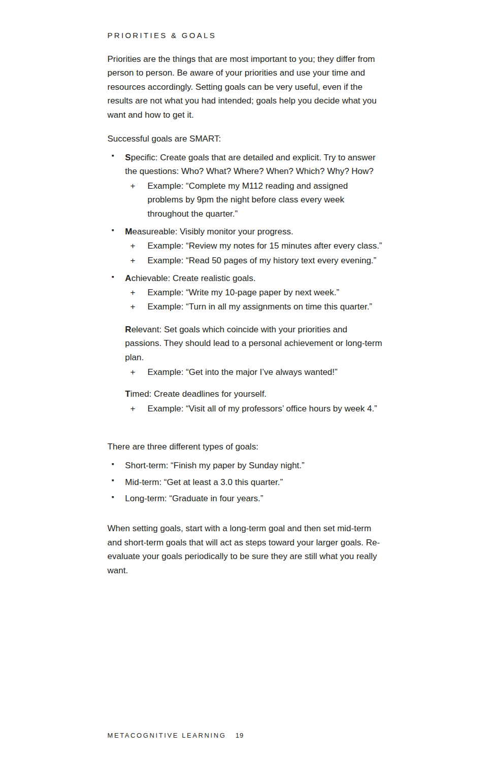Priorities & Goals
Priorities are the things that are most important to you; they differ from person to person. Be aware of your priorities and use your time and resources accordingly. Setting goals can be very useful, even if the results are not what you had intended; goals help you decide what you want and how to get it.
Successful goals are SMART:
Specific: Create goals that are detailed and explicit. Try to answer the questions: Who? What? Where? When? Which? Why? How?
Example: “Complete my M112 reading and assigned problems by 9pm the night before class every week throughout the quarter.”
Measureable: Visibly monitor your progress.
Example: “Review my notes for 15 minutes after every class.”
Example: “Read 50 pages of my history text every evening.”
Achievable: Create realistic goals.
Example: “Write my 10-page paper by next week.”
Example: “Turn in all my assignments on time this quarter.”
Relevant: Set goals which coincide with your priorities and passions. They should lead to a personal achievement or long-term plan.
Example: “Get into the major I’ve always wanted!”
Timed: Create deadlines for yourself.
Example: “Visit all of my professors’ office hours by week 4.”
There are three different types of goals:
Short-term: “Finish my paper by Sunday night.”
Mid-term: “Get at least a 3.0 this quarter.”
Long-term: “Graduate in four years.”
When setting goals, start with a long-term goal and then set mid-term and short-term goals that will act as steps toward your larger goals. Re-evaluate your goals periodically to be sure they are still what you really want.
Metacognitive Learning19